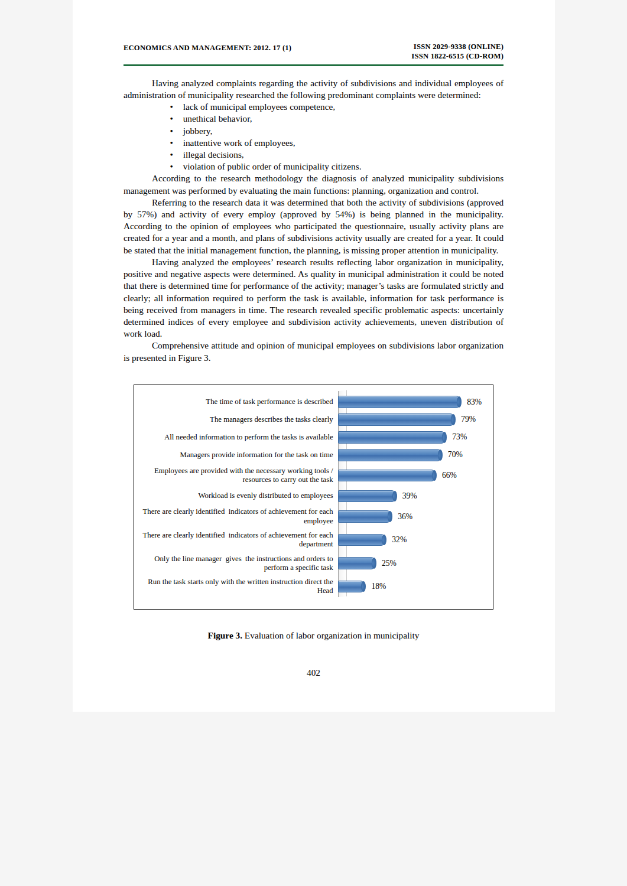ECONOMICS AND MANAGEMENT: 2012. 17 (1)
ISSN 2029-9338 (ONLINE)
ISSN 1822-6515 (CD-ROM)
Having analyzed complaints regarding the activity of subdivisions and individual employees of administration of municipality researched the following predominant complaints were determined:
lack of municipal employees competence,
unethical behavior,
jobbery,
inattentive work of employees,
illegal decisions,
violation of public order of municipality citizens.
According to the research methodology the diagnosis of analyzed municipality subdivisions management was performed by evaluating the main functions: planning, organization and control.
Referring to the research data it was determined that both the activity of subdivisions (approved by 57%) and activity of every employ (approved by 54%) is being planned in the municipality. According to the opinion of employees who participated the questionnaire, usually activity plans are created for a year and a month, and plans of subdivisions activity usually are created for a year. It could be stated that the initial management function, the planning, is missing proper attention in municipality.
Having analyzed the employees’ research results reflecting labor organization in municipality, positive and negative aspects were determined. As quality in municipal administration it could be noted that there is determined time for performance of the activity; manager’s tasks are formulated strictly and clearly; all information required to perform the task is available, information for task performance is being received from managers in time. The research revealed specific problematic aspects: uncertainly determined indices of every employee and subdivision activity achievements, uneven distribution of work load.
Comprehensive attitude and opinion of municipal employees on subdivisions labor organization is presented in Figure 3.
The time of task performance is described
83%
The managers describes the tasks clearly
79%
All needed information to perform the tasks is available
73%
Managers provide information for the task on time
70%
Employees are provided with the necessary working tools / resources to carry out the task
66%
Workload is evenly distributed to employees
39%
There are clearly identified indicators of achievement for each employee
36%
There are clearly identified indicators of achievement for each department
32%
Only the line manager gives the instructions and orders to perform a specific task
25%
Run the task starts only with the written instruction direct the Head
18%
Figure 3. Evaluation of labor organization in municipality
402